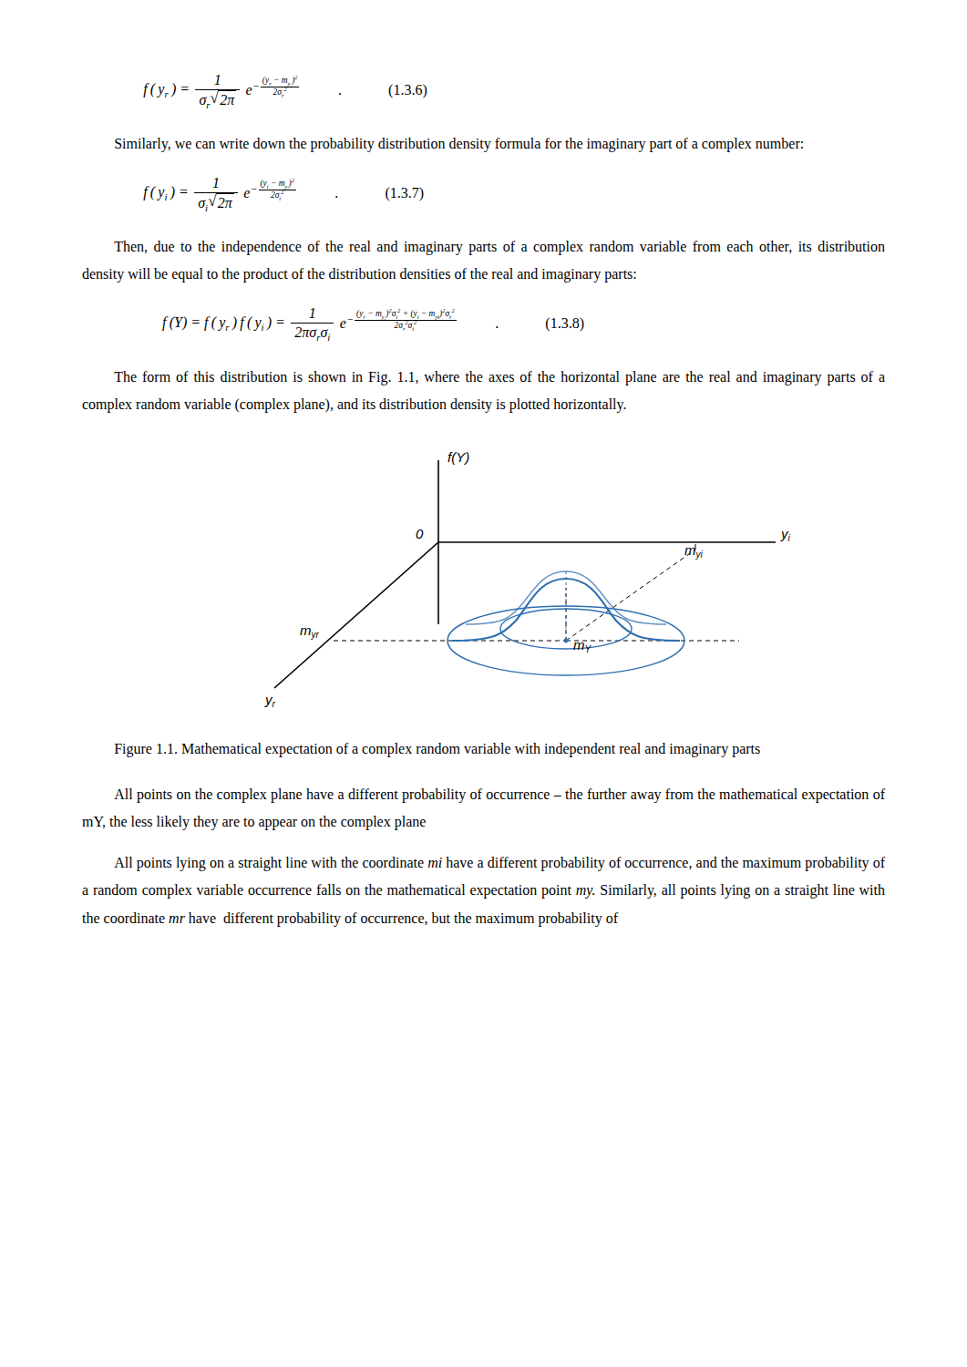f ( yr ) = 1 σr2π e−(yr − myr)22σr2 . (1.3.6)
Similarly, we can write down the probability distribution density formula for the imaginary part of a complex number:
f ( yi ) = 1 σi2π e−(yi − myi)22σi2 . (1.3.7)
Then, due to the independence of the real and imaginary parts of a complex random variable from each other, its distribution density will be equal to the product of the distribution densities of the real and imaginary parts:
f (Y) = f ( yr ) f ( yi ) = 1 2πσrσi e−(yr − myr)2σi2 + (yi − myi)2σr22σr2σi2 . (1.3.8)
The form of this distribution is shown in Fig. 1.1, where the axes of the horizontal plane are the real and imaginary parts of a complex random variable (complex plane), and its distribution density is plotted horizontally.
f(Y) yi 0 yr myi myr mY
Figure 1.1. Mathematical expectation of a complex random variable with independent real and imaginary parts
All points on the complex plane have a different probability of occurrence – the further away from the mathematical expectation of mY, the less likely they are to appear on the complex plane
All points lying on a straight line with the coordinate mi have a different probability of occurrence, and the maximum probability of a random complex variable occurrence falls on the mathematical expectation point my. Similarly, all points lying on a straight line with the coordinate mr have different probability of occurrence, but the maximum probability of